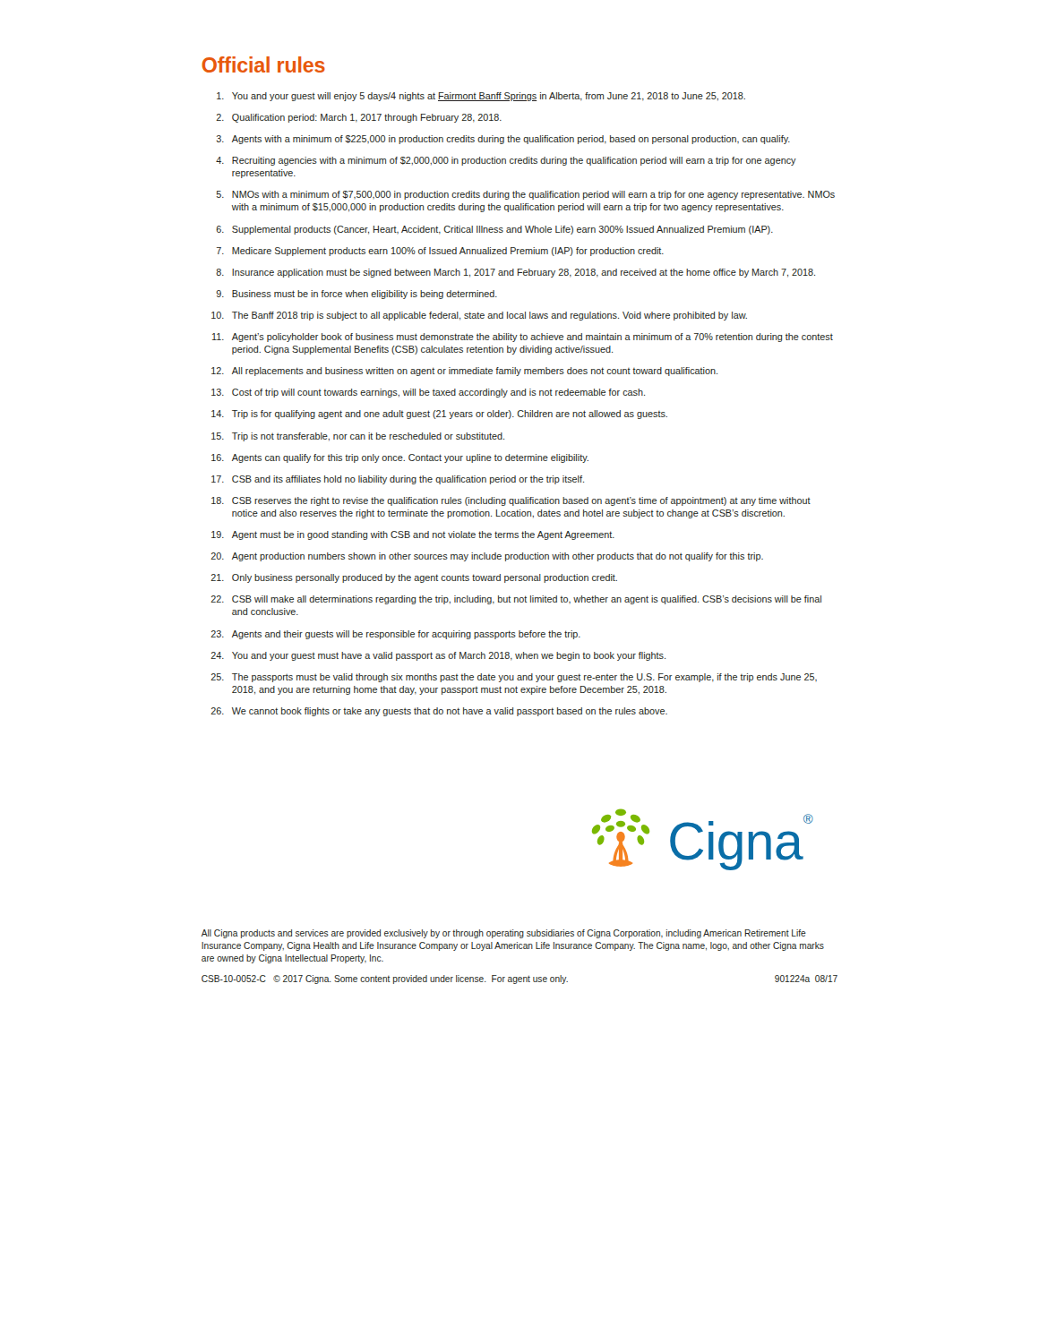Official rules
You and your guest will enjoy 5 days/4 nights at Fairmont Banff Springs in Alberta, from June 21, 2018 to June 25, 2018.
Qualification period: March 1, 2017 through February 28, 2018.
Agents with a minimum of $225,000 in production credits during the qualification period, based on personal production, can qualify.
Recruiting agencies with a minimum of $2,000,000 in production credits during the qualification period will earn a trip for one agency representative.
NMOs with a minimum of $7,500,000 in production credits during the qualification period will earn a trip for one agency representative. NMOs with a minimum of $15,000,000 in production credits during the qualification period will earn a trip for two agency representatives.
Supplemental products (Cancer, Heart, Accident, Critical Illness and Whole Life) earn 300% Issued Annualized Premium (IAP).
Medicare Supplement products earn 100% of Issued Annualized Premium (IAP) for production credit.
Insurance application must be signed between March 1, 2017 and February 28, 2018, and received at the home office by March 7, 2018.
Business must be in force when eligibility is being determined.
The Banff 2018 trip is subject to all applicable federal, state and local laws and regulations. Void where prohibited by law.
Agent’s policyholder book of business must demonstrate the ability to achieve and maintain a minimum of a 70% retention during the contest period. Cigna Supplemental Benefits (CSB) calculates retention by dividing active/issued.
All replacements and business written on agent or immediate family members does not count toward qualification.
Cost of trip will count towards earnings, will be taxed accordingly and is not redeemable for cash.
Trip is for qualifying agent and one adult guest (21 years or older). Children are not allowed as guests.
Trip is not transferable, nor can it be rescheduled or substituted.
Agents can qualify for this trip only once. Contact your upline to determine eligibility.
CSB and its affiliates hold no liability during the qualification period or the trip itself.
CSB reserves the right to revise the qualification rules (including qualification based on agent’s time of appointment) at any time without notice and also reserves the right to terminate the promotion. Location, dates and hotel are subject to change at CSB’s discretion.
Agent must be in good standing with CSB and not violate the terms the Agent Agreement.
Agent production numbers shown in other sources may include production with other products that do not qualify for this trip.
Only business personally produced by the agent counts toward personal production credit.
CSB will make all determinations regarding the trip, including, but not limited to, whether an agent is qualified. CSB’s decisions will be final and conclusive.
Agents and their guests will be responsible for acquiring passports before the trip.
You and your guest must have a valid passport as of March 2018, when we begin to book your flights.
The passports must be valid through six months past the date you and your guest re-enter the U.S. For example, if the trip ends June 25, 2018, and you are returning home that day, your passport must not expire before December 25, 2018.
We cannot book flights or take any guests that do not have a valid passport based on the rules above.
Cigna®
All Cigna products and services are provided exclusively by or through operating subsidiaries of Cigna Corporation, including American Retirement Life Insurance Company, Cigna Health and Life Insurance Company or Loyal American Life Insurance Company. The Cigna name, logo, and other Cigna marks are owned by Cigna Intellectual Property, Inc.
CSB-10-0052-C © 2017 Cigna. Some content provided under license. For agent use only. 901224a 08/17